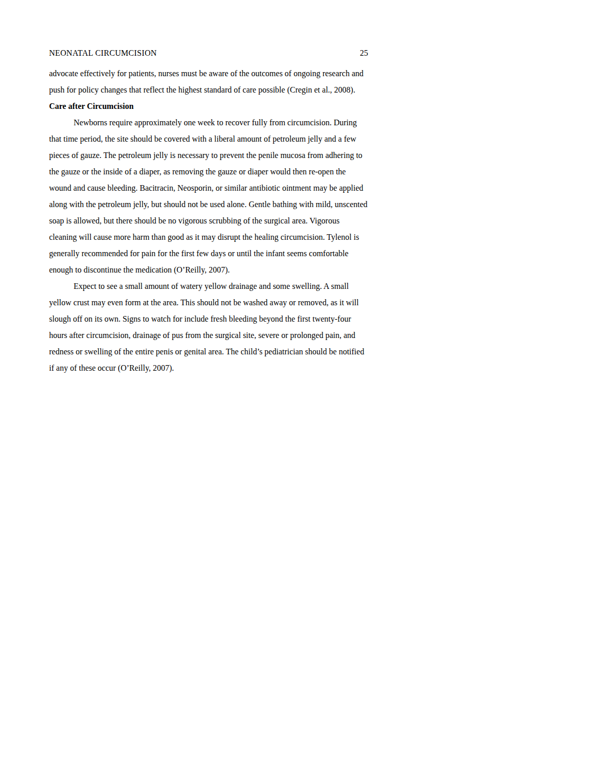Neonatal Circumcision 25
advocate effectively for patients, nurses must be aware of the outcomes of ongoing research and push for policy changes that reflect the highest standard of care possible (Cregin et al., 2008).
Care after Circumcision
Newborns require approximately one week to recover fully from circumcision. During that time period, the site should be covered with a liberal amount of petroleum jelly and a few pieces of gauze. The petroleum jelly is necessary to prevent the penile mucosa from adhering to the gauze or the inside of a diaper, as removing the gauze or diaper would then re-open the wound and cause bleeding. Bacitracin, Neosporin, or similar antibiotic ointment may be applied along with the petroleum jelly, but should not be used alone. Gentle bathing with mild, unscented soap is allowed, but there should be no vigorous scrubbing of the surgical area. Vigorous cleaning will cause more harm than good as it may disrupt the healing circumcision. Tylenol is generally recommended for pain for the first few days or until the infant seems comfortable enough to discontinue the medication (O’Reilly, 2007).
Expect to see a small amount of watery yellow drainage and some swelling. A small yellow crust may even form at the area. This should not be washed away or removed, as it will slough off on its own. Signs to watch for include fresh bleeding beyond the first twenty-four hours after circumcision, drainage of pus from the surgical site, severe or prolonged pain, and redness or swelling of the entire penis or genital area. The child’s pediatrician should be notified if any of these occur (O’Reilly, 2007).